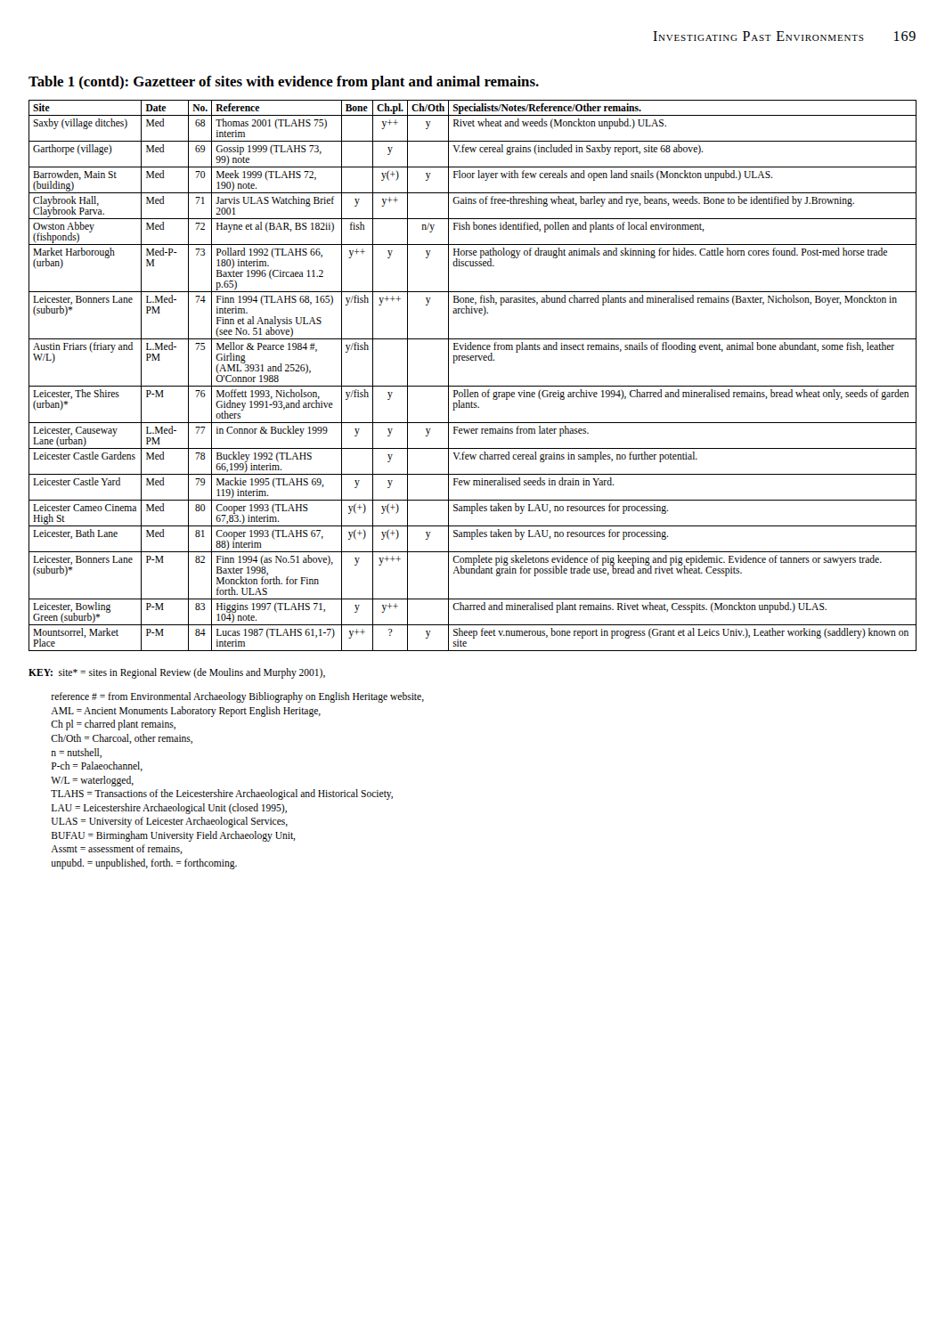169 Investigating Past Environments
Table 1 (contd): Gazetteer of sites with evidence from plant and animal remains.
| Site | Date | No. | Reference | Bone | Ch.pl. | Ch/Oth | Specialists/Notes/Reference/Other remains. |
| --- | --- | --- | --- | --- | --- | --- | --- |
| Saxby (village ditches) | Med | 68 | Thomas 2001 (TLAHS 75) interim | | y++ | y | Rivet wheat and weeds (Monckton unpubd.) ULAS. |
| Garthorpe (village) | Med | 69 | Gossip 1999 (TLAHS 73, 99) note | | y | | V.few cereal grains (included in Saxby report, site 68 above). |
| Barrowden, Main St (building) | Med | 70 | Meek 1999 (TLAHS 72, 190) note. | | y(+) | y | Floor layer with few cereals and open land snails (Monckton unpubd.) ULAS. |
| Claybrook Hall, Claybrook Parva. | Med | 71 | Jarvis ULAS Watching Brief 2001 | y | y++ | | Gains of free-threshing wheat, barley and rye, beans, weeds. Bone to be identified by J.Browning. |
| Owston Abbey (fishponds) | Med | 72 | Hayne et al (BAR, BS 182ii) | fish | | n/y | Fish bones identified, pollen and plants of local environment, |
| Market Harborough (urban) | Med-P-M | 73 | Pollard 1992 (TLAHS 66, 180) interim. Baxter 1996 (Circaea 11.2 p.65) | y++ | y | y | Horse pathology of draught animals and skinning for hides. Cattle horn cores found. Post-med horse trade discussed. |
| Leicester, Bonners Lane (suburb)* | L.Med-PM | 74 | Finn 1994 (TLAHS 68, 165) interim. Finn et al Analysis ULAS (see No. 51 above) | y/fish | y+++ | y | Bone, fish, parasites, abund charred plants and mineralised remains (Baxter, Nicholson, Boyer, Monckton in archive). |
| Austin Friars (friary and W/L) | L.Med-PM | 75 | Mellor & Pearce 1984 #, Girling (AML 3931 and 2526), O'Connor 1988 | y/fish | | | Evidence from plants and insect remains, snails of flooding event, animal bone abundant, some fish, leather preserved. |
| Leicester, The Shires (urban)* | P-M | 76 | Moffett 1993, Nicholson, Gidney 1991-93,and archive others | y/fish | y | | Pollen of grape vine (Greig archive 1994), Charred and mineralised remains, bread wheat only, seeds of garden plants. |
| Leicester, Causeway Lane (urban) | L.Med-PM | 77 | in Connor & Buckley 1999 | y | y | y | Fewer remains from later phases. |
| Leicester Castle Gardens | Med | 78 | Buckley 1992 (TLAHS 66,199) interim. | | y | | V.few charred cereal grains in samples, no further potential. |
| Leicester Castle Yard | Med | 79 | Mackie 1995 (TLAHS 69, 119) interim. | y | y | | Few mineralised seeds in drain in Yard. |
| Leicester Cameo Cinema High St | Med | 80 | Cooper 1993 (TLAHS 67,83.) interim. | y(+) | y(+) | | Samples taken by LAU, no resources for processing. |
| Leicester, Bath Lane | Med | 81 | Cooper 1993 (TLAHS 67, 88) interim | y(+) | y(+) | y | Samples taken by LAU, no resources for processing. |
| Leicester, Bonners Lane (suburb)* | P-M | 82 | Finn 1994 (as No.51 above), Baxter 1998, Monckton forth. for Finn forth. ULAS | y | y+++ | | Complete pig skeletons evidence of pig keeping and pig epidemic. Evidence of tanners or sawyers trade. Abundant grain for possible trade use, bread and rivet wheat. Cesspits. |
| Leicester, Bowling Green (suburb)* | P-M | 83 | Higgins 1997 (TLAHS 71, 104) note. | y | y++ | | Charred and mineralised plant remains. Rivet wheat, Cesspits. (Monckton unpubd.) ULAS. |
| Mountsorrel, Market Place | P-M | 84 | Lucas 1987 (TLAHS 61,1-7) interim | y++ | ? | y | Sheep feet v.numerous, bone report in progress (Grant et al Leics Univ.), Leather working (saddlery) known on site |
KEY: site* = sites in Regional Review (de Moulins and Murphy 2001),
reference # = from Environmental Archaeology Bibliography on English Heritage website,
AML = Ancient Monuments Laboratory Report English Heritage,
Ch pl = charred plant remains,
Ch/Oth = Charcoal, other remains,
n = nutshell,
P-ch = Palaeochannel,
W/L = waterlogged,
TLAHS = Transactions of the Leicestershire Archaeological and Historical Society,
LAU = Leicestershire Archaeological Unit (closed 1995),
ULAS = University of Leicester Archaeological Services,
BUFAU = Birmingham University Field Archaeology Unit,
Assmt = assessment of remains,
unpubd. = unpublished, forth. = forthcoming.